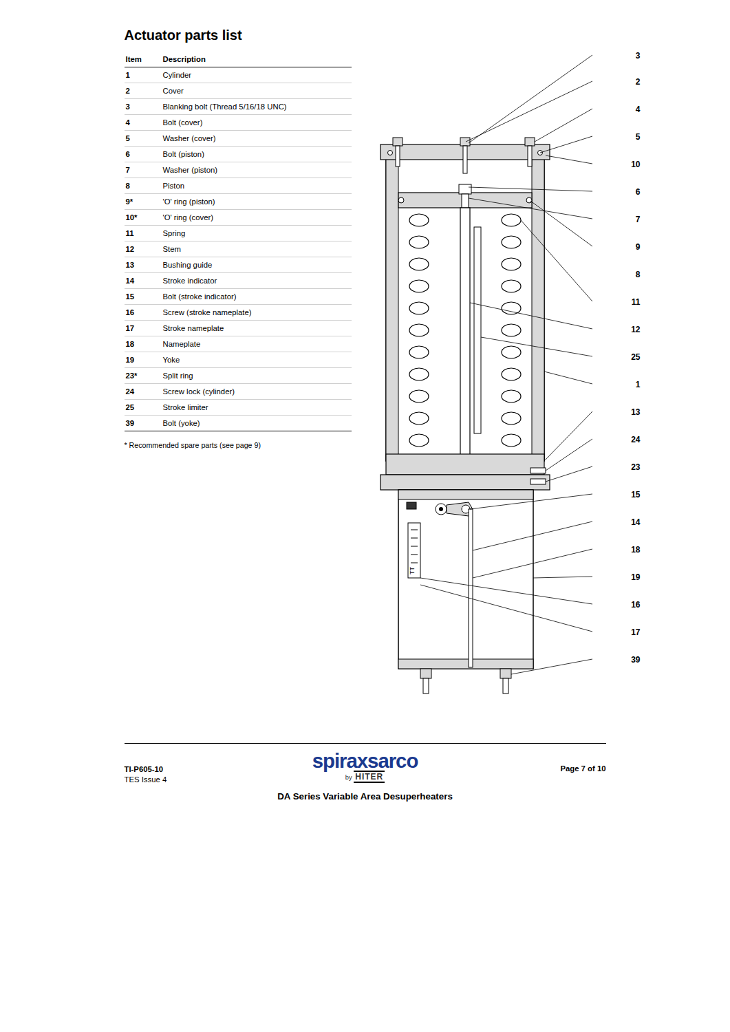Actuator parts list
| Item | Description |
| --- | --- |
| 1 | Cylinder |
| 2 | Cover |
| 3 | Blanking bolt (Thread 5/16/18 UNC) |
| 4 | Bolt (cover) |
| 5 | Washer (cover) |
| 6 | Bolt (piston) |
| 7 | Washer (piston) |
| 8 | Piston |
| 9* | 'O' ring (piston) |
| 10* | 'O' ring (cover) |
| 11 | Spring |
| 12 | Stem |
| 13 | Bushing guide |
| 14 | Stroke indicator |
| 15 | Bolt (stroke indicator) |
| 16 | Screw (stroke nameplate) |
| 17 | Stroke nameplate |
| 18 | Nameplate |
| 19 | Yoke |
| 23* | Split ring |
| 24 | Screw lock (cylinder) |
| 25 | Stroke limiter |
| 39 | Bolt (yoke) |
* Recommended spare parts (see page 9)
TT
3 2 4 5 10 6 7 9 8 11 12 25 1 13 24 23 15 14 18 19 16 17 39
spiraxsarco
by HITER
DA Series Variable Area Desuperheaters
TI-P605-10
TES Issue 4
Page 7 of 10